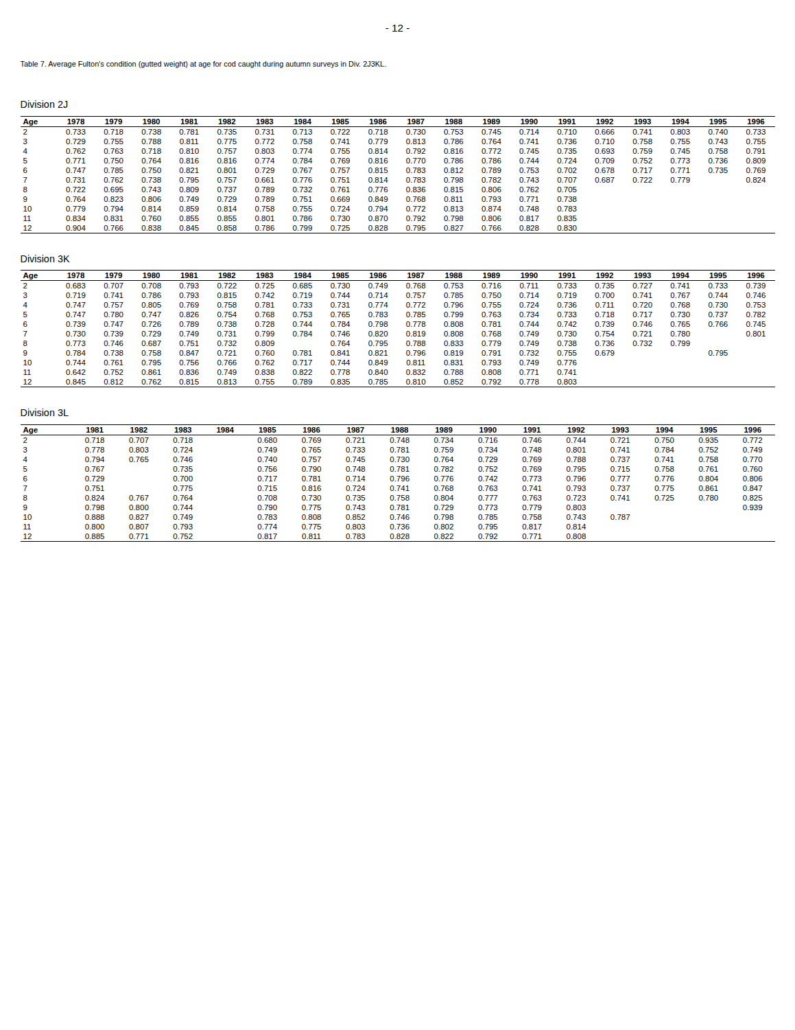- 12 -
Table 7. Average Fulton's condition (gutted weight) at age for cod caught during autumn surveys in Div. 2J3KL.
Division 2J
| Age | 1978 | 1979 | 1980 | 1981 | 1982 | 1983 | 1984 | 1985 | 1986 | 1987 | 1988 | 1989 | 1990 | 1991 | 1992 | 1993 | 1994 | 1995 | 1996 |
| --- | --- | --- | --- | --- | --- | --- | --- | --- | --- | --- | --- | --- | --- | --- | --- | --- | --- | --- | --- |
| 2 | 0.733 | 0.718 | 0.738 | 0.781 | 0.735 | 0.731 | 0.713 | 0.722 | 0.718 | 0.730 | 0.753 | 0.745 | 0.714 | 0.710 | 0.666 | 0.741 | 0.803 | 0.740 | 0.733 |
| 3 | 0.729 | 0.755 | 0.788 | 0.811 | 0.775 | 0.772 | 0.758 | 0.741 | 0.779 | 0.813 | 0.786 | 0.764 | 0.741 | 0.736 | 0.710 | 0.758 | 0.755 | 0.743 | 0.755 |
| 4 | 0.762 | 0.763 | 0.718 | 0.810 | 0.757 | 0.803 | 0.774 | 0.755 | 0.814 | 0.792 | 0.816 | 0.772 | 0.745 | 0.735 | 0.693 | 0.759 | 0.745 | 0.758 | 0.791 |
| 5 | 0.771 | 0.750 | 0.764 | 0.816 | 0.816 | 0.774 | 0.784 | 0.769 | 0.816 | 0.770 | 0.786 | 0.786 | 0.744 | 0.724 | 0.709 | 0.752 | 0.773 | 0.736 | 0.809 |
| 6 | 0.747 | 0.785 | 0.750 | 0.821 | 0.801 | 0.729 | 0.767 | 0.757 | 0.815 | 0.783 | 0.812 | 0.789 | 0.753 | 0.702 | 0.678 | 0.717 | 0.771 | 0.735 | 0.769 |
| 7 | 0.731 | 0.762 | 0.738 | 0.795 | 0.757 | 0.661 | 0.776 | 0.751 | 0.814 | 0.783 | 0.798 | 0.782 | 0.743 | 0.707 | 0.687 | 0.722 | 0.779 | | 0.824 |
| 8 | 0.722 | 0.695 | 0.743 | 0.809 | 0.737 | 0.789 | 0.732 | 0.761 | 0.776 | 0.836 | 0.815 | 0.806 | 0.762 | 0.705 | | | | | |
| 9 | 0.764 | 0.823 | 0.806 | 0.749 | 0.729 | 0.789 | 0.751 | 0.669 | 0.849 | 0.768 | 0.811 | 0.793 | 0.771 | 0.738 | | | | | |
| 10 | 0.779 | 0.794 | 0.814 | 0.859 | 0.814 | 0.758 | 0.755 | 0.724 | 0.794 | 0.772 | 0.813 | 0.874 | 0.748 | 0.783 | | | | | |
| 11 | 0.834 | 0.831 | 0.760 | 0.855 | 0.855 | 0.801 | 0.786 | 0.730 | 0.870 | 0.792 | 0.798 | 0.806 | 0.817 | 0.835 | | | | | |
| 12 | 0.904 | 0.766 | 0.838 | 0.845 | 0.858 | 0.786 | 0.799 | 0.725 | 0.828 | 0.795 | 0.827 | 0.766 | 0.828 | 0.830 | | | | | |
Division 3K
| Age | 1978 | 1979 | 1980 | 1981 | 1982 | 1983 | 1984 | 1985 | 1986 | 1987 | 1988 | 1989 | 1990 | 1991 | 1992 | 1993 | 1994 | 1995 | 1996 |
| --- | --- | --- | --- | --- | --- | --- | --- | --- | --- | --- | --- | --- | --- | --- | --- | --- | --- | --- | --- |
| 2 | 0.683 | 0.707 | 0.708 | 0.793 | 0.722 | 0.725 | 0.685 | 0.730 | 0.749 | 0.768 | 0.753 | 0.716 | 0.711 | 0.733 | 0.735 | 0.727 | 0.741 | 0.733 | 0.739 |
| 3 | 0.719 | 0.741 | 0.786 | 0.793 | 0.815 | 0.742 | 0.719 | 0.744 | 0.714 | 0.757 | 0.785 | 0.750 | 0.714 | 0.719 | 0.700 | 0.741 | 0.767 | 0.744 | 0.746 |
| 4 | 0.747 | 0.757 | 0.805 | 0.769 | 0.758 | 0.781 | 0.733 | 0.731 | 0.774 | 0.772 | 0.796 | 0.755 | 0.724 | 0.736 | 0.711 | 0.720 | 0.768 | 0.730 | 0.753 |
| 5 | 0.747 | 0.780 | 0.747 | 0.826 | 0.754 | 0.768 | 0.753 | 0.765 | 0.783 | 0.785 | 0.799 | 0.763 | 0.734 | 0.733 | 0.718 | 0.717 | 0.730 | 0.737 | 0.782 |
| 6 | 0.739 | 0.747 | 0.726 | 0.789 | 0.738 | 0.728 | 0.744 | 0.784 | 0.798 | 0.778 | 0.808 | 0.781 | 0.744 | 0.742 | 0.739 | 0.746 | 0.765 | 0.766 | 0.745 |
| 7 | 0.730 | 0.739 | 0.729 | 0.749 | 0.731 | 0.799 | 0.784 | 0.746 | 0.820 | 0.819 | 0.808 | 0.768 | 0.749 | 0.730 | 0.754 | 0.721 | 0.780 | | 0.801 |
| 8 | 0.773 | 0.746 | 0.687 | 0.751 | 0.732 | 0.809 | | 0.764 | 0.795 | 0.788 | 0.833 | 0.779 | 0.749 | 0.738 | 0.736 | 0.732 | 0.799 | | |
| 9 | 0.784 | 0.738 | 0.758 | 0.847 | 0.721 | 0.760 | 0.781 | 0.841 | 0.821 | 0.796 | 0.819 | 0.791 | 0.732 | 0.755 | 0.679 | | | 0.795 | |
| 10 | 0.744 | 0.761 | 0.795 | 0.756 | 0.766 | 0.762 | 0.717 | 0.744 | 0.849 | 0.811 | 0.831 | 0.793 | 0.749 | 0.776 | | | | | |
| 11 | 0.642 | 0.752 | 0.861 | 0.836 | 0.749 | 0.838 | 0.822 | 0.778 | 0.840 | 0.832 | 0.788 | 0.808 | 0.771 | 0.741 | | | | | |
| 12 | 0.845 | 0.812 | 0.762 | 0.815 | 0.813 | 0.755 | 0.789 | 0.835 | 0.785 | 0.810 | 0.852 | 0.792 | 0.778 | 0.803 | | | | | |
Division 3L
| Age | | 1981 | 1982 | 1983 | 1984 | 1985 | 1986 | 1987 | 1988 | 1989 | 1990 | 1991 | 1992 | 1993 | 1994 | 1995 | 1996 |
| --- | --- | --- | --- | --- | --- | --- | --- | --- | --- | --- | --- | --- | --- | --- | --- | --- | --- |
| 2 | | 0.718 | 0.707 | 0.718 | | 0.680 | 0.769 | 0.721 | 0.748 | 0.734 | 0.716 | 0.746 | 0.744 | 0.721 | 0.750 | 0.935 | 0.772 |
| 3 | | 0.778 | 0.803 | 0.724 | | 0.749 | 0.765 | 0.733 | 0.781 | 0.759 | 0.734 | 0.748 | 0.801 | 0.741 | 0.784 | 0.752 | 0.749 |
| 4 | | 0.794 | 0.765 | 0.746 | | 0.740 | 0.757 | 0.745 | 0.730 | 0.764 | 0.729 | 0.769 | 0.788 | 0.737 | 0.741 | 0.758 | 0.770 |
| 5 | | 0.767 | | 0.735 | | 0.756 | 0.790 | 0.748 | 0.781 | 0.782 | 0.752 | 0.769 | 0.795 | 0.715 | 0.758 | 0.761 | 0.760 |
| 6 | | 0.729 | | 0.700 | | 0.717 | 0.781 | 0.714 | 0.796 | 0.776 | 0.742 | 0.773 | 0.796 | 0.777 | 0.776 | 0.804 | 0.806 |
| 7 | | 0.751 | | 0.775 | | 0.715 | 0.816 | 0.724 | 0.741 | 0.768 | 0.763 | 0.741 | 0.793 | 0.737 | 0.775 | 0.861 | 0.847 |
| 8 | | 0.824 | 0.767 | 0.764 | | 0.708 | 0.730 | 0.735 | 0.758 | 0.804 | 0.777 | 0.763 | 0.723 | 0.741 | 0.725 | 0.780 | 0.825 |
| 9 | | 0.798 | 0.800 | 0.744 | | 0.790 | 0.775 | 0.743 | 0.781 | 0.729 | 0.773 | 0.779 | 0.803 | | | | 0.939 |
| 10 | | 0.888 | 0.827 | 0.749 | | 0.783 | 0.808 | 0.852 | 0.746 | 0.798 | 0.785 | 0.758 | 0.743 | 0.787 | | | |
| 11 | | 0.800 | 0.807 | 0.793 | | 0.774 | 0.775 | 0.803 | 0.736 | 0.802 | 0.795 | 0.817 | 0.814 | | | | |
| 12 | | 0.885 | 0.771 | 0.752 | | 0.817 | 0.811 | 0.783 | 0.828 | 0.822 | 0.792 | 0.771 | 0.808 | | | | |